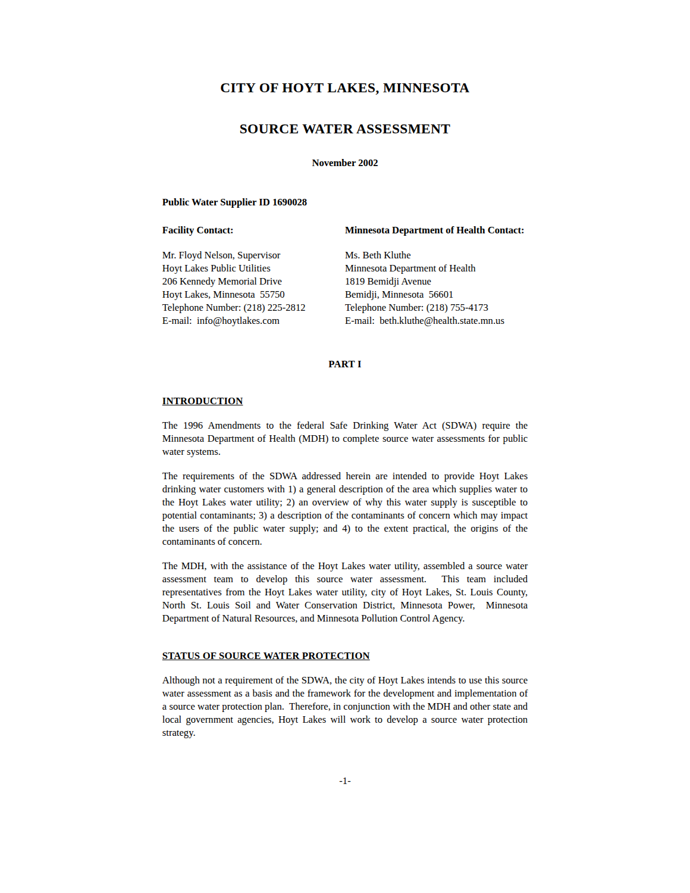CITY OF HOYT LAKES, MINNESOTA
SOURCE WATER ASSESSMENT
November 2002
Public Water Supplier ID 1690028
| Facility Contact: Mr. Floyd Nelson, Supervisor Hoyt Lakes Public Utilities 206 Kennedy Memorial Drive Hoyt Lakes, Minnesota 55750 Telephone Number: (218) 225-2812 E-mail: info@hoytlakes.com | Minnesota Department of Health Contact: Ms. Beth Kluthe Minnesota Department of Health 1819 Bemidji Avenue Bemidji, Minnesota 56601 Telephone Number: (218) 755-4173 E-mail: beth.kluthe@health.state.mn.us |
PART I
INTRODUCTION
The 1996 Amendments to the federal Safe Drinking Water Act (SDWA) require the Minnesota Department of Health (MDH) to complete source water assessments for public water systems.
The requirements of the SDWA addressed herein are intended to provide Hoyt Lakes drinking water customers with 1) a general description of the area which supplies water to the Hoyt Lakes water utility; 2) an overview of why this water supply is susceptible to potential contaminants; 3) a description of the contaminants of concern which may impact the users of the public water supply; and 4) to the extent practical, the origins of the contaminants of concern.
The MDH, with the assistance of the Hoyt Lakes water utility, assembled a source water assessment team to develop this source water assessment. This team included representatives from the Hoyt Lakes water utility, city of Hoyt Lakes, St. Louis County, North St. Louis Soil and Water Conservation District, Minnesota Power, Minnesota Department of Natural Resources, and Minnesota Pollution Control Agency.
STATUS OF SOURCE WATER PROTECTION
Although not a requirement of the SDWA, the city of Hoyt Lakes intends to use this source water assessment as a basis and the framework for the development and implementation of a source water protection plan. Therefore, in conjunction with the MDH and other state and local government agencies, Hoyt Lakes will work to develop a source water protection strategy.
-1-